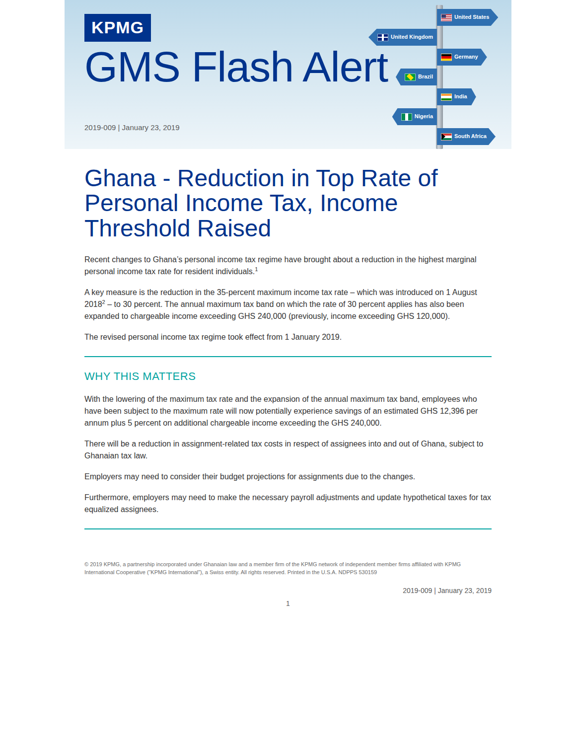KPMG
GMS Flash Alert
2019-009 | January 23, 2019
United States
United Kingdom
Germany
Brazil
India
Nigeria
South Africa
Ghana - Reduction in Top Rate of Personal Income Tax, Income Threshold Raised
Recent changes to Ghana’s personal income tax regime have brought about a reduction in the highest marginal personal income tax rate for resident individuals.1
A key measure is the reduction in the 35-percent maximum income tax rate – which was introduced on 1 August 20182 – to 30 percent. The annual maximum tax band on which the rate of 30 percent applies has also been expanded to chargeable income exceeding GHS 240,000 (previously, income exceeding GHS 120,000).
The revised personal income tax regime took effect from 1 January 2019.
Why this matters
With the lowering of the maximum tax rate and the expansion of the annual maximum tax band, employees who have been subject to the maximum rate will now potentially experience savings of an estimated GHS 12,396 per annum plus 5 percent on additional chargeable income exceeding the GHS 240,000.
There will be a reduction in assignment-related tax costs in respect of assignees into and out of Ghana, subject to Ghanaian tax law.
Employers may need to consider their budget projections for assignments due to the changes.
Furthermore, employers may need to make the necessary payroll adjustments and update hypothetical taxes for tax equalized assignees.
© 2019 KPMG, a partnership incorporated under Ghanaian law and a member firm of the KPMG network of independent member firms affiliated with KPMG International Cooperative (“KPMG International”), a Swiss entity. All rights reserved. Printed in the U.S.A. NDPPS 530159
2019-009 | January 23, 2019
1